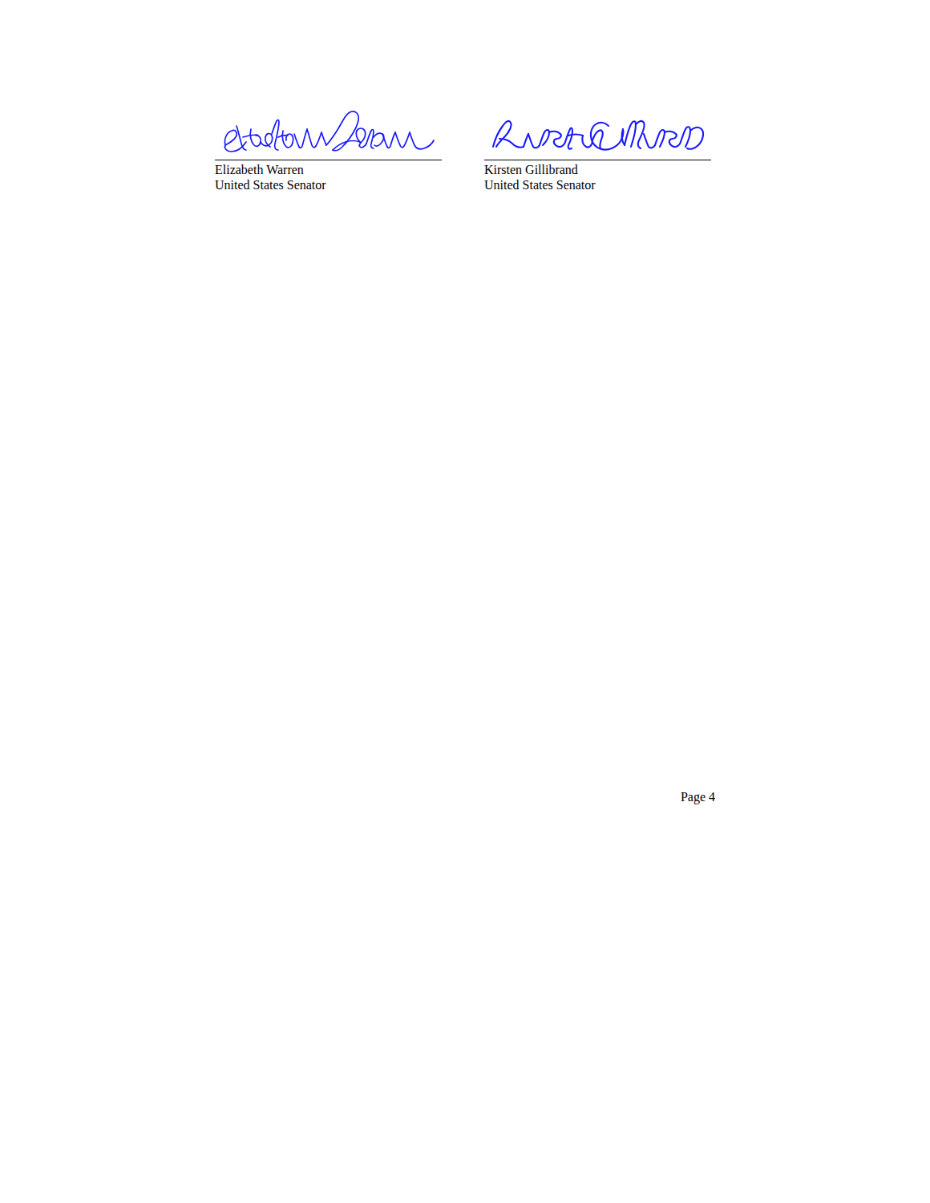Elizabeth Warren
United States Senator
Kirsten Gillibrand
United States Senator
Page 4